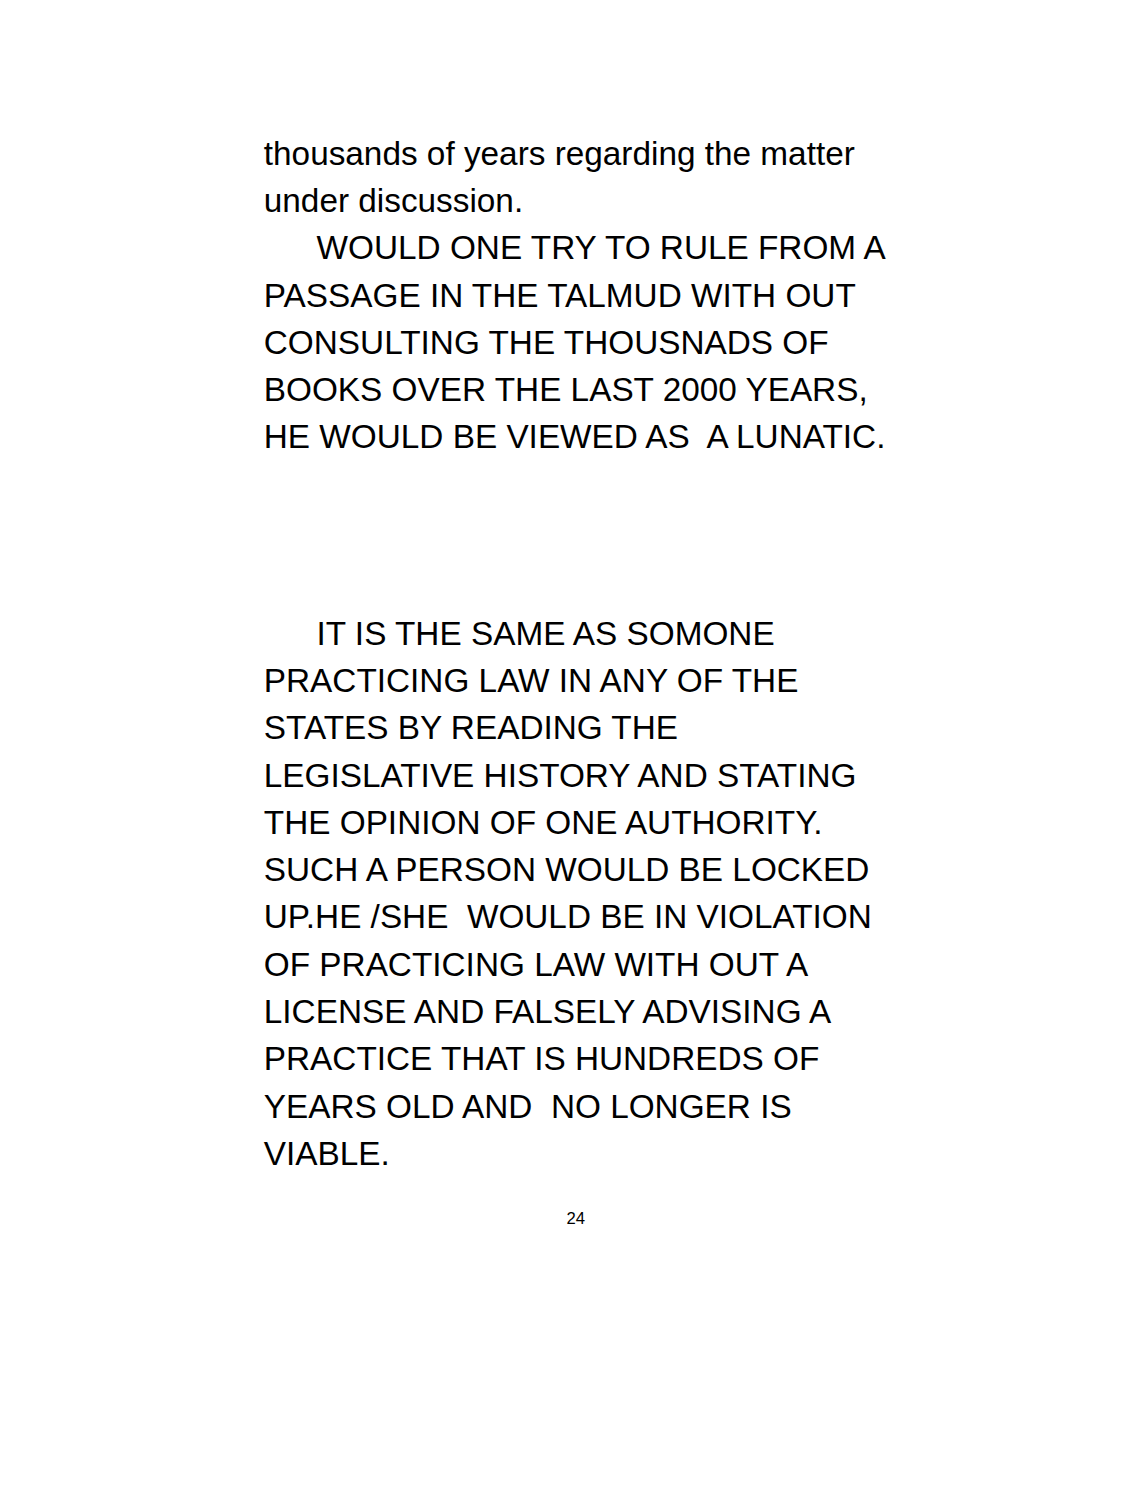thousands of years regarding the matter under discussion.
WOULD ONE TRY TO RULE FROM A PASSAGE IN THE TALMUD WITH OUT CONSULTING THE THOUSNADS OF BOOKS OVER THE LAST 2000 YEARS, HE WOULD BE VIEWED AS A LUNATIC.
IT IS THE SAME AS SOMONE PRACTICING LAW IN ANY OF THE STATES BY READING THE LEGISLATIVE HISTORY AND STATING THE OPINION OF ONE AUTHORITY. SUCH A PERSON WOULD BE LOCKED UP.HE /SHE WOULD BE IN VIOLATION OF PRACTICING LAW WITH OUT A LICENSE AND FALSELY ADVISING A PRACTICE THAT IS HUNDREDS OF YEARS OLD AND NO LONGER IS VIABLE.
24